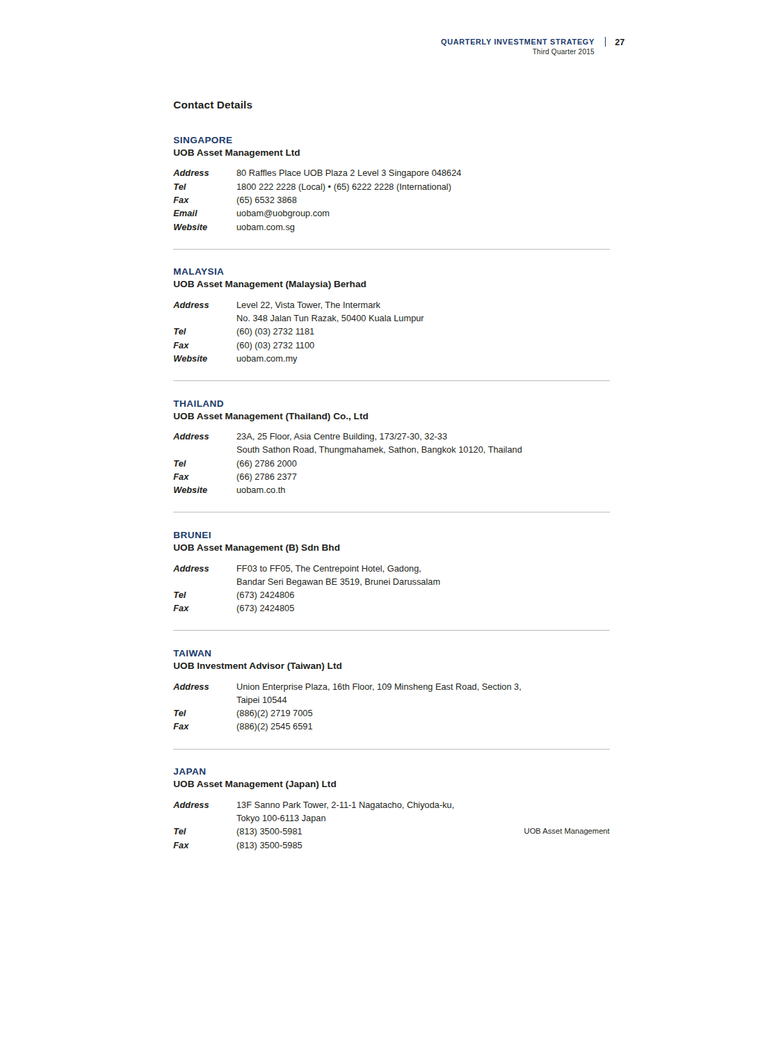Quarterly Investment Strategy
Third Quarter 2015
27
Contact Details
Singapore
UOB Asset Management Ltd
| Address | 80 Raffles Place UOB Plaza 2 Level 3 Singapore 048624 |
| Tel | 1800 222 2228 (Local) • (65) 6222 2228 (International) |
| Fax | (65) 6532 3868 |
| Email | uobam@uobgroup.com |
| Website | uobam.com.sg |
Malaysia
UOB Asset Management (Malaysia) Berhad
| Address | Level 22, Vista Tower, The Intermark |
| | No. 348 Jalan Tun Razak, 50400 Kuala Lumpur |
| Tel | (60) (03) 2732 1181 |
| Fax | (60) (03) 2732 1100 |
| Website | uobam.com.my |
Thailand
UOB Asset Management (Thailand) Co., Ltd
| Address | 23A, 25 Floor, Asia Centre Building, 173/27-30, 32-33 |
| | South Sathon Road, Thungmahamek, Sathon, Bangkok 10120, Thailand |
| Tel | (66) 2786 2000 |
| Fax | (66) 2786 2377 |
| Website | uobam.co.th |
Brunei
UOB Asset Management (B) Sdn Bhd
| Address | FF03 to FF05, The Centrepoint Hotel, Gadong, |
| | Bandar Seri Begawan BE 3519, Brunei Darussalam |
| Tel | (673) 2424806 |
| Fax | (673) 2424805 |
Taiwan
UOB Investment Advisor (Taiwan) Ltd
| Address | Union Enterprise Plaza, 16th Floor, 109 Minsheng East Road, Section 3, |
| | Taipei 10544 |
| Tel | (886)(2) 2719 7005 |
| Fax | (886)(2) 2545 6591 |
Japan
UOB Asset Management (Japan) Ltd
| Address | 13F Sanno Park Tower, 2-11-1 Nagatacho, Chiyoda-ku, |
| | Tokyo 100-6113 Japan |
| Tel | (813) 3500-5981 |
| Fax | (813) 3500-5985 |
UOB Asset Management